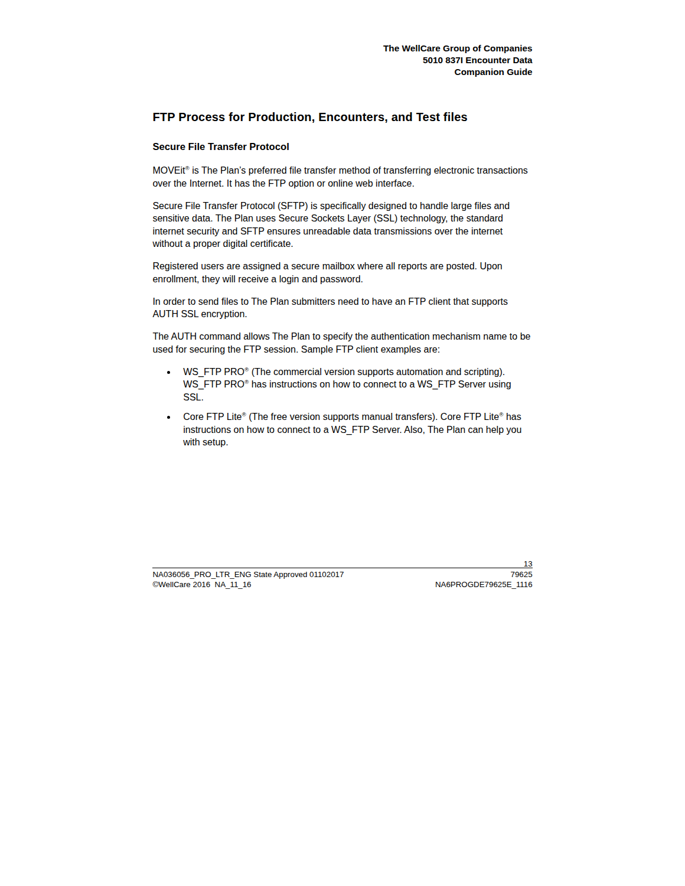The WellCare Group of Companies
5010 837I Encounter Data
Companion Guide
FTP Process for Production, Encounters, and Test files
Secure File Transfer Protocol
MOVEit® is The Plan’s preferred file transfer method of transferring electronic transactions over the Internet. It has the FTP option or online web interface.
Secure File Transfer Protocol (SFTP) is specifically designed to handle large files and sensitive data. The Plan uses Secure Sockets Layer (SSL) technology, the standard internet security and SFTP ensures unreadable data transmissions over the internet without a proper digital certificate.
Registered users are assigned a secure mailbox where all reports are posted. Upon enrollment, they will receive a login and password.
In order to send files to The Plan submitters need to have an FTP client that supports AUTH SSL encryption.
The AUTH command allows The Plan to specify the authentication mechanism name to be used for securing the FTP session. Sample FTP client examples are:
WS_FTP PRO® (The commercial version supports automation and scripting). WS_FTP PRO® has instructions on how to connect to a WS_FTP Server using SSL.
Core FTP Lite® (The free version supports manual transfers). Core FTP Lite® has instructions on how to connect to a WS_FTP Server. Also, The Plan can help you with setup.
13
NA036056_PRO_LTR_ENG State Approved 01102017
©WellCare 2016 NA_11_16
79625
NA6PROGDE79625E_1116